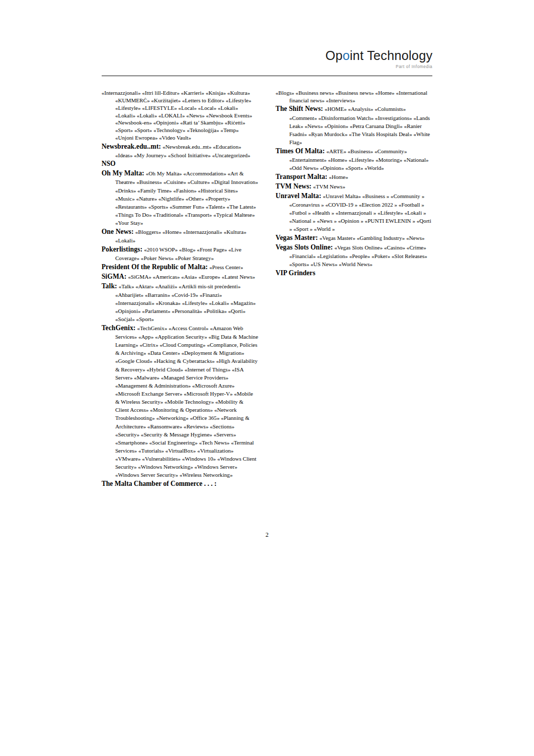Opoint Technology
Part of Infomedia
«Internazzjonali» «Ittri lill-Editur» «Karrieri» «Knisja» «Kultura» «KUMMERĊ» «Kurżitajiet» «Letters to Editor» «Lifestyle» «Lifestyle» «LIFESTYLE» «Local» «Local» «Lokali» «Lokali» «Lokali» «LOKALI» «News» «Newsbook Events» «Newsbook-en» «Opinjoni» «Rati ta’ Skambju» «Riċetti» «Sport» «Sport» «Technology» «Teknoloġija» «Temp» «Unjoni Ewropea» «Video Vault»
Newsbreak.edu..mt: «Newsbreak.edu..mt» «Education» «Ideas» «My Journey» «School Initiative» «Uncategorized»
NSO
Oh My Malta: «Oh My Malta» «Accommodation» «Art & Theatre» «Business» «Cuisine» «Culture» «Digital Innovation» «Drinks» «Family Time» «Fashion» «Historical Sites» «Music» «Nature» «Nightlife» «Other» «Property» «Restaurants» «Sports» «Summer Fun» «Talent» «The Latest» «Things To Do» «Traditional» «Transport» «Typical Maltese» «Your Stay»
One News: «Bloggers» «Home» «Internazzjonali» «Kultura» «Lokali»
Pokerlistings: «2010 WSOP» «Blog» «Front Page» «Live Coverage» «Poker News» «Poker Strategy»
President Of the Republic of Malta: «Press Center»
SiGMA: «SiGMA» «Americas» «Asia» «Europe» «Latest News»
Talk: «Talk» «Aktar» «Analiżi» «Artikli mis-sit preċedenti» «Aħbarijiet» «Barranin» «Covid-19» «Finanzi» «Internazzjonali» «Kronaka» «Lifestyle» «Lokali» «Magażin» «Opinjoni» «Parlament» «Personalità» «Politika» «Qorti» «Soċjal» «Sport»
TechGenix: «TechGenix» «Access Control» «Amazon Web Services» «App» «Application Security» «Big Data & Machine Learning» «Citrix» «Cloud Computing» «Compliance, Policies & Archiving» «Data Center» «Deployment & Migration» «Google Cloud» «Hacking & Cyberattacks» «High Availability & Recovery» «Hybrid Cloud» «Internet of Things» «ISA Server» «Malware» «Managed Service Providers» «Management & Administration» «Microsoft Azure» «Microsoft Exchange Server» «Microsoft Hyper-V» «Mobile & Wireless Security» «Mobile Technology» «Mobility & Client Access» «Monitoring & Operations» «Network Troubleshooting» «Networking» «Office 365» «Planning & Architecture» «Ransomware» «Reviews» «Sections» «Security» «Security & Message Hygiene» «Servers» «Smartphone» «Social Engineering» «Tech News» «Terminal Services» «Tutorials» «VirtualBox» «Virtualization» «VMware» «Vulnerabilities» «Windows 10» «Windows Client Security» «Windows Networking» «Windows Server» «Windows Server Security» «Wireless Networking»
The Malta Chamber of Commerce . . . :
«Blogs» «Business news» «Business news» «Home» «International financial news» «Interviews»
The Shift News: «HOME» «Analysis» «Columnists» «Comment» «Disinformation Watch» «Investigations» «Lands Leak» «News» «Opinion» «Petra Caruana Dingli» «Ranier Fsadni» «Ryan Murdock» «The Vitals Hospitals Deal» «White Flag»
Times Of Malta: «ARTE» «Business» «Community» «Entertainment» «Home» «Lifestyle» «Motoring» «National» «Odd News» «Opinion» «Sport» «World»
Transport Malta: «Home»
TVM News: «TVM News»
Unravel Malta: «Unravel Malta» «Business » «Community » «Coronavirus » «COVID-19 » «Election 2022 » «Football » «Futbol » «Health » «Internazzjonali » «Lifestyle» «Lokali » «National » «News » «Opinion » «PUNTI EWLENIN » «Qorti » «Sport » «World »
Vegas Master: «Vegas Master» «Gambling Industry» «News»
Vegas Slots Online: «Vegas Slots Online» «Casino» «Crime» «Financial» «Legislation» «People» «Poker» «Slot Releases» «Sports» «US News» «World News»
VIP Grinders
2